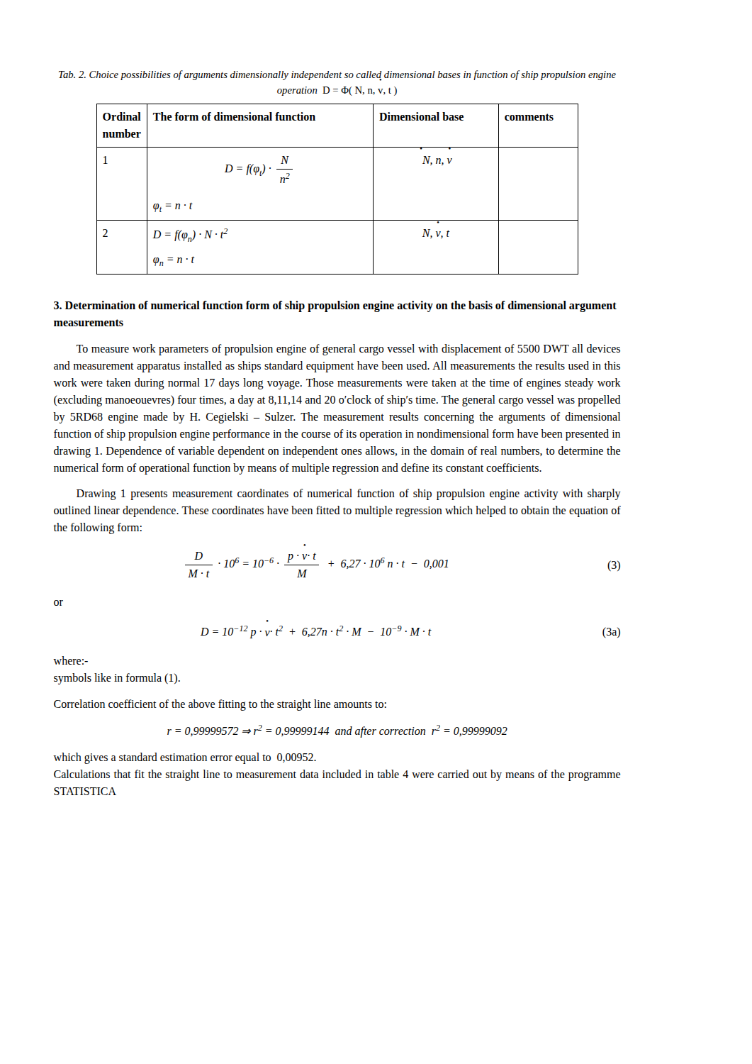Tab. 2. Choice possibilities of arguments dimensionally independent so called dimensional bases in function of ship propulsion engine operation D = Φ( N, n, v, t )
| Ordinal number | The form of dimensional function | Dimensional base | comments |
| --- | --- | --- | --- |
| 1 | D = f(φ t ) · N n 2 φ t = n · t | N, n, v | |
| 2 | D = f(φ n ) · N · t 2 φ n = n · t | N, v , t | |
3. Determination of numerical function form of ship propulsion engine activity on the basis of dimensional argument measurements
To measure work parameters of propulsion engine of general cargo vessel with displacement of 5500 DWT all devices and measurement apparatus installed as ships standard equipment have been used. All measurements the results used in this work were taken during normal 17 days long voyage. Those measurements were taken at the time of engines steady work (excluding manoeouevres) four times, a day at 8,11,14 and 20 o′clock of ship′s time. The general cargo vessel was propelled by 5RD68 engine made by H. Cegielski – Sulzer. The measurement results concerning the arguments of dimensional function of ship propulsion engine performance in the course of its operation in nondimensional form have been presented in drawing 1. Dependence of variable dependent on independent ones allows, in the domain of real numbers, to determine the numerical form of operational function by means of multiple regression and define its constant coefficients.
Drawing 1 presents measurement caordinates of numerical function of ship propulsion engine activity with sharply outlined linear dependence. These coordinates have been fitted to multiple regression which helped to obtain the equation of the following form:
DM · t · 106 = 10−6 · p · v· t M + 6,27 · 106 n · t − 0,001
(3)
or
D = 10−12 p · v· t2 + 6,27n · t2 · M − 10−9 · M · t
(3a)
where:-
symbols like in formula (1).
Correlation coefficient of the above fitting to the straight line amounts to:
r = 0,99999572 ⇒ r2 = 0,99999144 and after correction r2 = 0,99999092
which gives a standard estimation error equal to 0,00952.
Calculations that fit the straight line to measurement data included in table 4 were carried out by means of the programme STATISTICA